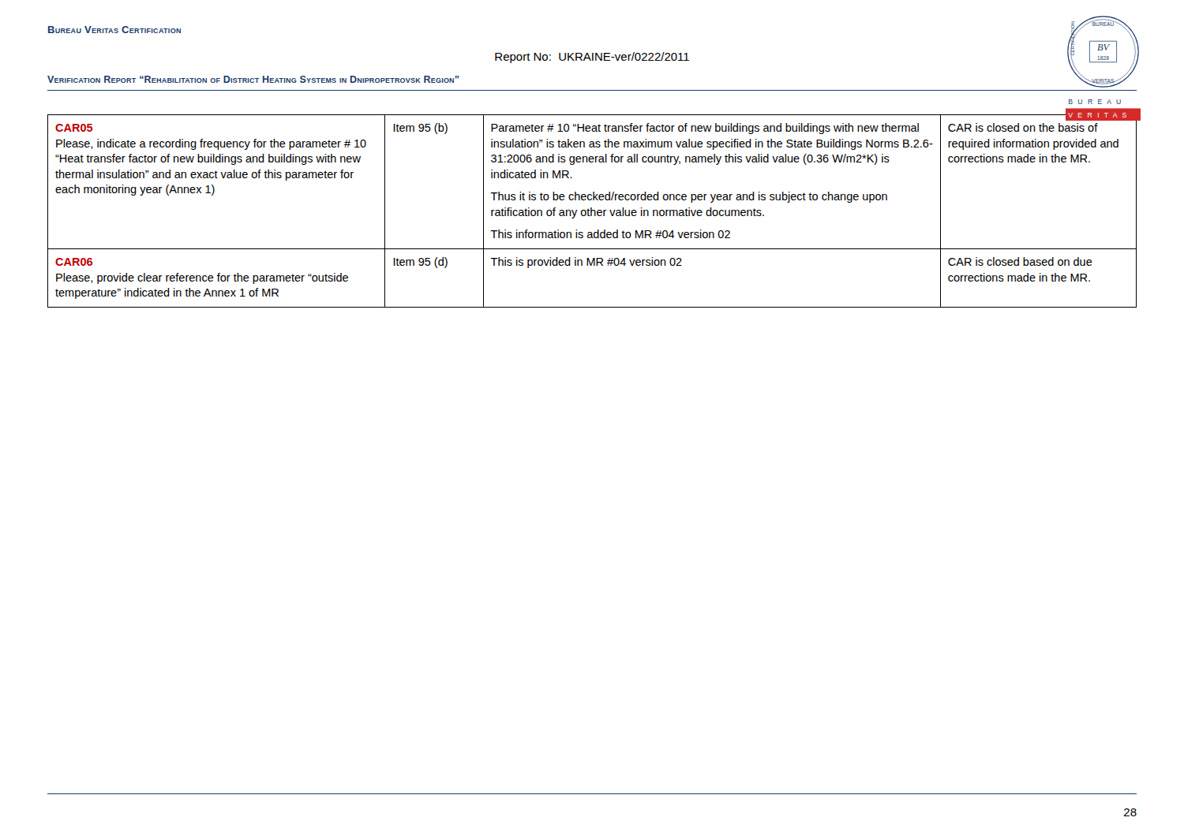BUREAU VERITAS CERTIFICATION BV 1828 B U R E A U V E R I T A S
Bureau Veritas Certification
Report No: UKRAINE-ver/0222/2011
Verification Report “Rehabilitation of District Heating Systems in Dnipropetrovsk Region”
| CAR05 Please, indicate a recording frequency for the parameter # 10 “Heat transfer factor of new buildings and buildings with new thermal insulation” and an exact value of this parameter for each monitoring year (Annex 1) | Item 95 (b) | Parameter # 10 “Heat transfer factor of new buildings and buildings with new thermal insulation” is taken as the maximum value specified in the State Buildings Norms B.2.6-31:2006 and is general for all country, namely this valid value (0.36 W/m2*K) is indicated in MR. Thus it is to be checked/recorded once per year and is subject to change upon ratification of any other value in normative documents. This information is added to MR #04 version 02 | CAR is closed on the basis of required information provided and corrections made in the MR. |
| CAR06 Please, provide clear reference for the parameter “outside temperature” indicated in the Annex 1 of MR | Item 95 (d) | This is provided in MR #04 version 02 | CAR is closed based on due corrections made in the MR. |
28